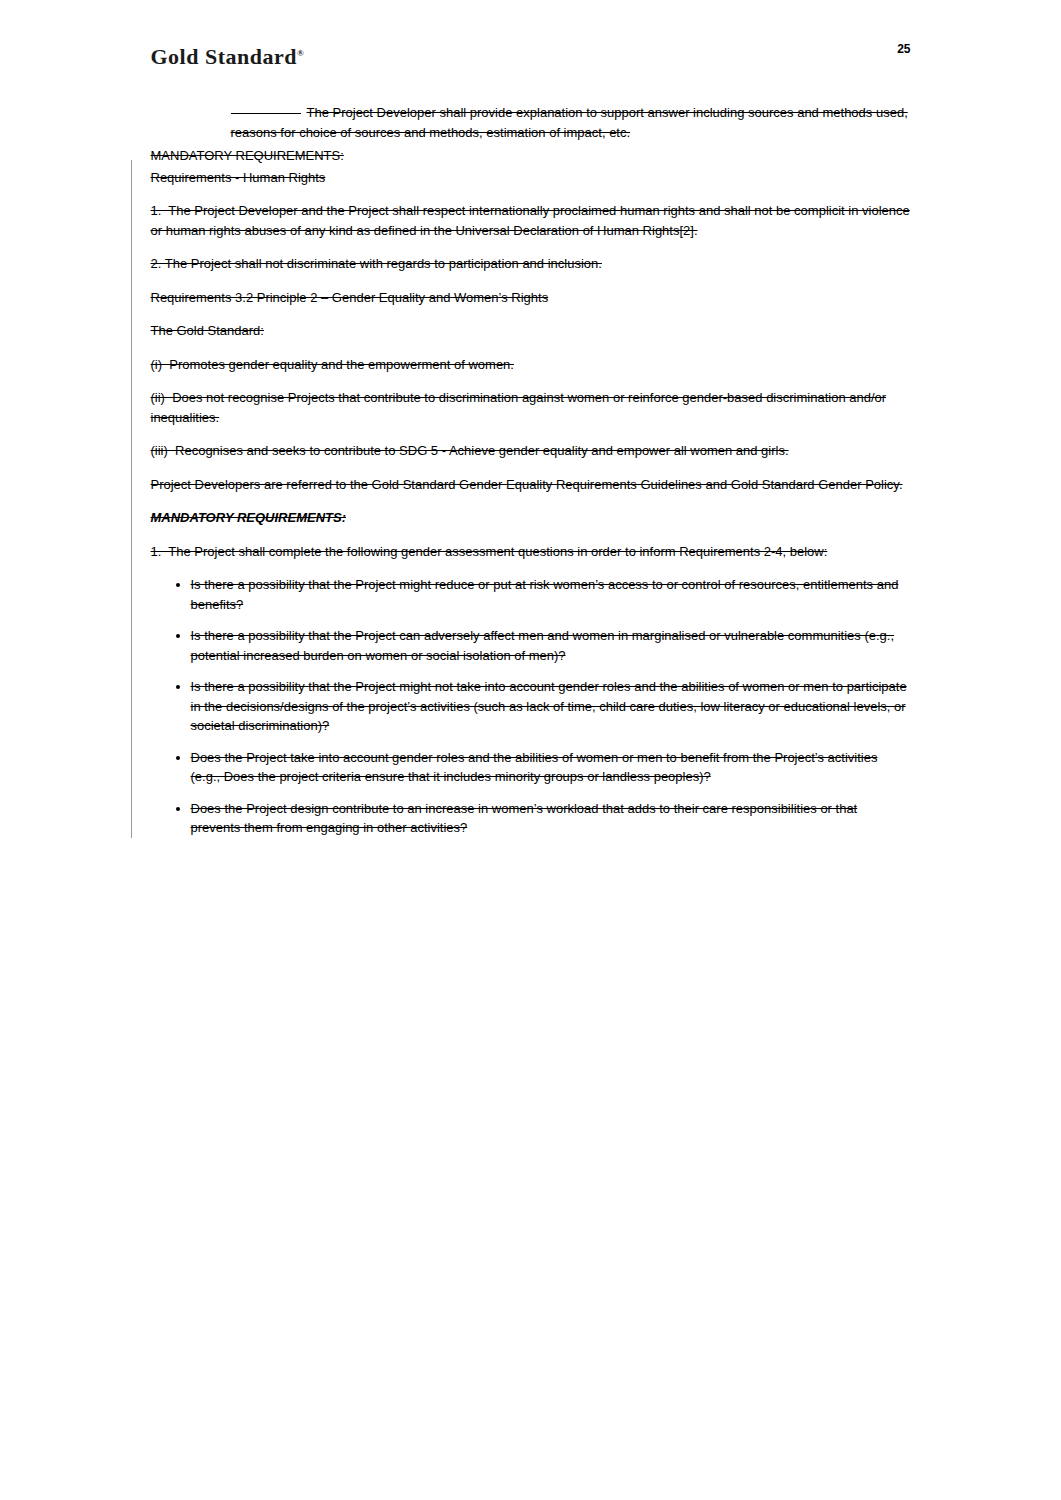25
Gold Standard®
The Project Developer shall provide explanation to support answer including sources and methods used, reasons for choice of sources and methods, estimation of impact, etc.
MANDATORY REQUIREMENTS:
Requirements - Human Rights
1. The Project Developer and the Project shall respect internationally proclaimed human rights and shall not be complicit in violence or human rights abuses of any kind as defined in the Universal Declaration of Human Rights[2].
2. The Project shall not discriminate with regards to participation and inclusion.
Requirements 3.2 Principle 2 – Gender Equality and Women’s Rights
The Gold Standard:
(i) Promotes gender equality and the empowerment of women.
(ii) Does not recognise Projects that contribute to discrimination against women or reinforce gender-based discrimination and/or inequalities.
(iii) Recognises and seeks to contribute to SDG 5 - Achieve gender equality and empower all women and girls.
Project Developers are referred to the Gold Standard Gender Equality Requirements Guidelines and Gold Standard Gender Policy.
MANDATORY REQUIREMENTS:
1. The Project shall complete the following gender assessment questions in order to inform Requirements 2-4, below:
Is there a possibility that the Project might reduce or put at risk women’s access to or control of resources, entitlements and benefits?
Is there a possibility that the Project can adversely affect men and women in marginalised or vulnerable communities (e.g., potential increased burden on women or social isolation of men)?
Is there a possibility that the Project might not take into account gender roles and the abilities of women or men to participate in the decisions/designs of the project’s activities (such as lack of time, child care duties, low literacy or educational levels, or societal discrimination)?
Does the Project take into account gender roles and the abilities of women or men to benefit from the Project’s activities (e.g., Does the project criteria ensure that it includes minority groups or landless peoples)?
Does the Project design contribute to an increase in women’s workload that adds to their care responsibilities or that prevents them from engaging in other activities?